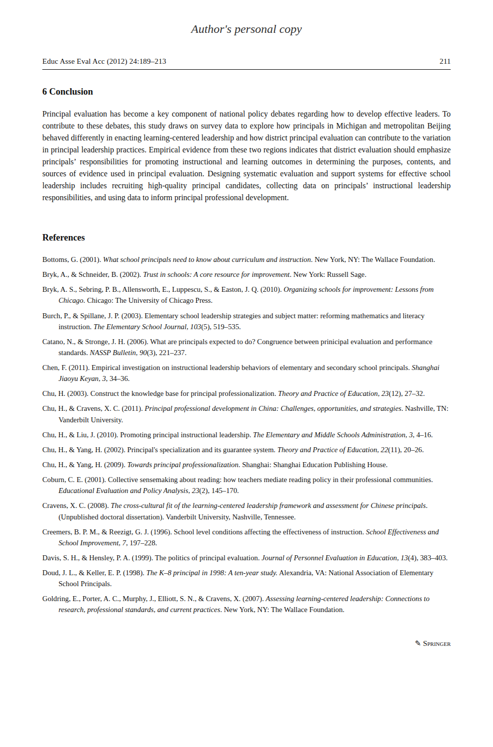Author's personal copy
Educ Asse Eval Acc (2012) 24:189–213 211
6 Conclusion
Principal evaluation has become a key component of national policy debates regarding how to develop effective leaders. To contribute to these debates, this study draws on survey data to explore how principals in Michigan and metropolitan Beijing behaved differently in enacting learning-centered leadership and how district principal evaluation can contribute to the variation in principal leadership practices. Empirical evidence from these two regions indicates that district evaluation should emphasize principals’ responsibilities for promoting instructional and learning outcomes in determining the purposes, contents, and sources of evidence used in principal evaluation. Designing systematic evaluation and support systems for effective school leadership includes recruiting high-quality principal candidates, collecting data on principals’ instructional leadership responsibilities, and using data to inform principal professional development.
References
Bottoms, G. (2001). What school principals need to know about curriculum and instruction. New York, NY: The Wallace Foundation.
Bryk, A., & Schneider, B. (2002). Trust in schools: A core resource for improvement. New York: Russell Sage.
Bryk, A. S., Sebring, P. B., Allensworth, E., Luppescu, S., & Easton, J. Q. (2010). Organizing schools for improvement: Lessons from Chicago. Chicago: The University of Chicago Press.
Burch, P., & Spillane, J. P. (2003). Elementary school leadership strategies and subject matter: reforming mathematics and literacy instruction. The Elementary School Journal, 103(5), 519–535.
Catano, N., & Stronge, J. H. (2006). What are principals expected to do? Congruence between prinicipal evaluation and performance standards. NASSP Bulletin, 90(3), 221–237.
Chen, F. (2011). Empirical investigation on instructional leadership behaviors of elementary and secondary school principals. Shanghai Jiaoyu Keyan, 3, 34–36.
Chu, H. (2003). Construct the knowledge base for principal professionalization. Theory and Practice of Education, 23(12), 27–32.
Chu, H., & Cravens, X. C. (2011). Principal professional development in China: Challenges, opportunities, and strategies. Nashville, TN: Vanderbilt University.
Chu, H., & Liu, J. (2010). Promoting principal instructional leadership. The Elementary and Middle Schools Administration, 3, 4–16.
Chu, H., & Yang, H. (2002). Principal's specialization and its guarantee system. Theory and Practice of Education, 22(11), 20–26.
Chu, H., & Yang, H. (2009). Towards principal professionalization. Shanghai: Shanghai Education Publishing House.
Coburn, C. E. (2001). Collective sensemaking about reading: how teachers mediate reading policy in their professional communities. Educational Evaluation and Policy Analysis, 23(2), 145–170.
Cravens, X. C. (2008). The cross-cultural fit of the learning-centered leadership framework and assessment for Chinese principals. (Unpublished doctoral dissertation). Vanderbilt University, Nashville, Tennessee.
Creemers, B. P. M., & Reezigt, G. J. (1996). School level conditions affecting the effectiveness of instruction. School Effectiveness and School Improvement, 7, 197–228.
Davis, S. H., & Hensley, P. A. (1999). The politics of principal evaluation. Journal of Personnel Evaluation in Education, 13(4), 383–403.
Doud, J. L., & Keller, E. P. (1998). The K–8 principal in 1998: A ten-year study. Alexandria, VA: National Association of Elementary School Principals.
Goldring, E., Porter, A. C., Murphy, J., Elliott, S. N., & Cravens, X. (2007). Assessing learning-centered leadership: Connections to research, professional standards, and current practices. New York, NY: The Wallace Foundation.
✎ Springer